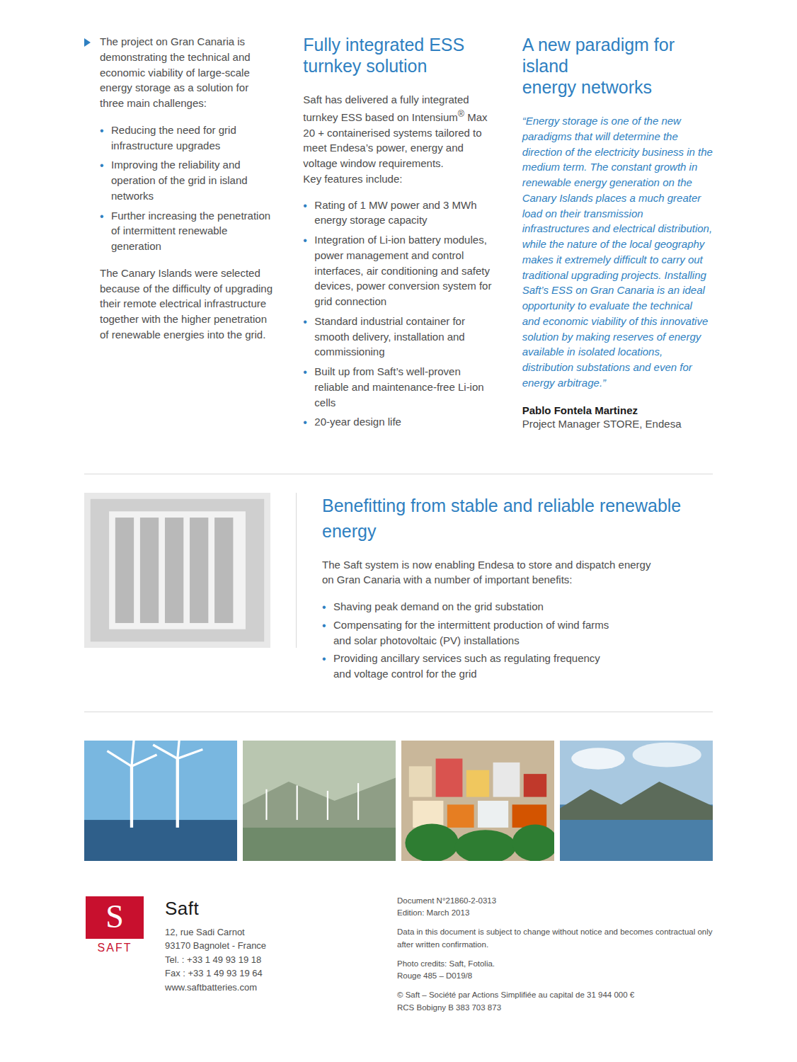The project on Gran Canaria is demonstrating the technical and economic viability of large-scale energy storage as a solution for three main challenges:
Reducing the need for grid infrastructure upgrades
Improving the reliability and operation of the grid in island networks
Further increasing the penetration of intermittent renewable generation
The Canary Islands were selected because of the difficulty of upgrading their remote electrical infrastructure together with the higher penetration of renewable energies into the grid.
Fully integrated ESS
turnkey solution
Saft has delivered a fully integrated turnkey ESS based on Intensium® Max 20 + containerised systems tailored to meet Endesa’s power, energy and voltage window requirements.
Key features include:
Rating of 1 MW power and 3 MWh energy storage capacity
Integration of Li-ion battery modules, power management and control interfaces, air conditioning and safety devices, power conversion system for grid connection
Standard industrial container for smooth delivery, installation and commissioning
Built up from Saft’s well-proven reliable and maintenance-free Li-ion cells
20-year design life
A new paradigm for island
energy networks
“Energy storage is one of the new paradigms that will determine the direction of the electricity business in the medium term. The constant growth in renewable energy generation on the Canary Islands places a much greater load on their transmission infrastructures and electrical distribution, while the nature of the local geography makes it extremely difficult to carry out traditional upgrading projects. Installing Saft’s ESS on Gran Canaria is an ideal opportunity to evaluate the technical and economic viability of this innovative solution by making reserves of energy available in isolated locations, distribution substations and even for energy arbitrage.”
Pablo Fontela Martinez Project Manager STORE, Endesa
Benefitting from stable and reliable renewable energy
The Saft system is now enabling Endesa to store and dispatch energy
on Gran Canaria with a number of important benefits:
Shaving peak demand on the grid substation
Compensating for the intermittent production of wind farmsand solar photovoltaic (PV) installations
Providing ancillary services such as regulating frequencyand voltage control for the grid
Saft
12, rue Sadi Carnot
93170 Bagnolet - France
Tel. : +33 1 49 93 19 18
Fax : +33 1 49 93 19 64
www.saftbatteries.com
Document N°21860-2-0313
Edition: March 2013
Data in this document is subject to change without notice and becomes contractual only after written confirmation.
Photo credits: Saft, Fotolia.
Rouge 485 – D019/8
© Saft – Société par Actions Simplifiée au capital de 31 944 000 €
RCS Bobigny B 383 703 873